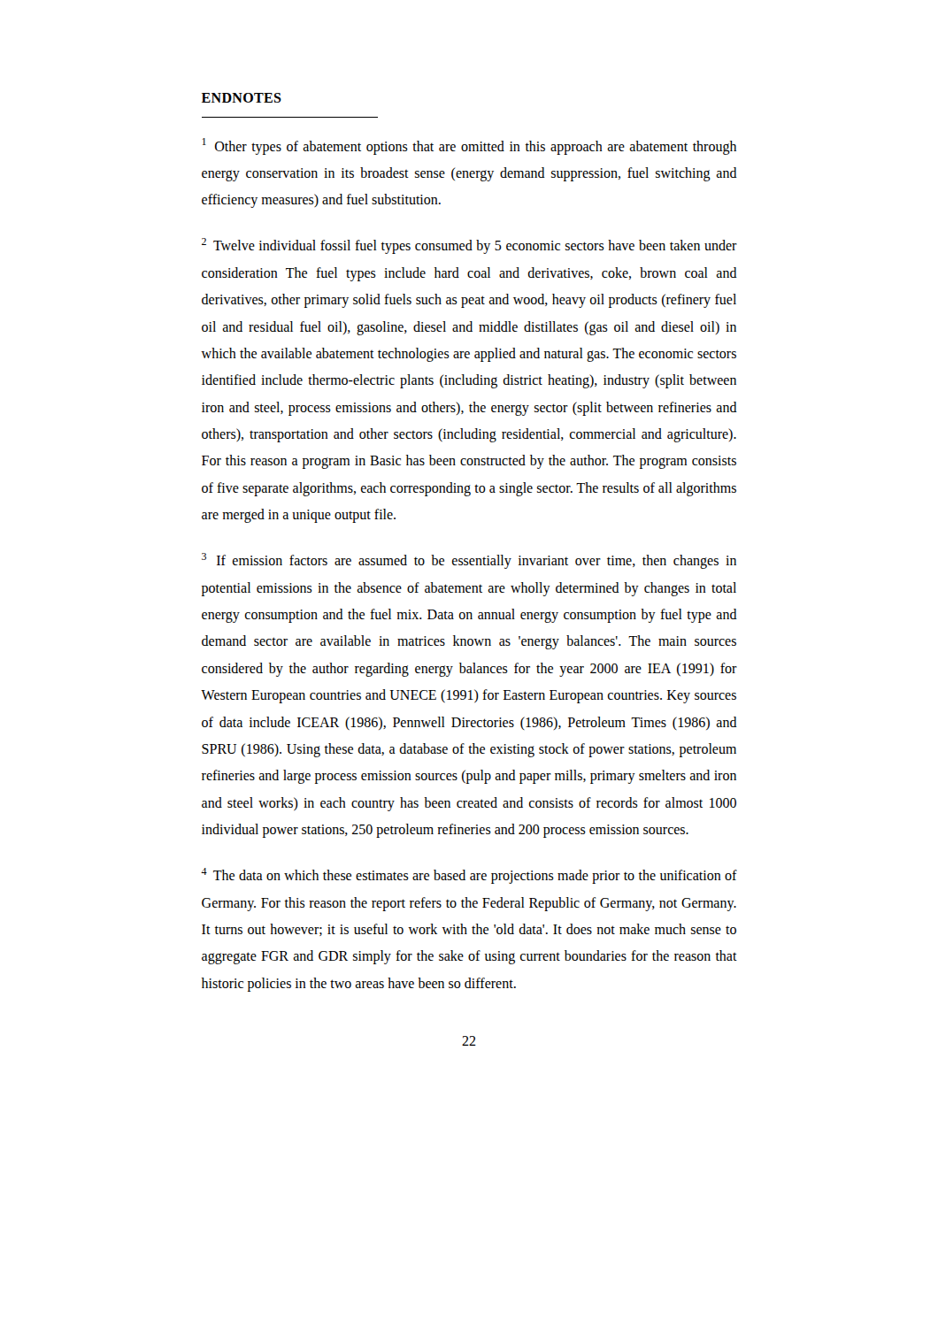ENDNOTES
1 Other types of abatement options that are omitted in this approach are abatement through energy conservation in its broadest sense (energy demand suppression, fuel switching and efficiency measures) and fuel substitution.
2 Twelve individual fossil fuel types consumed by 5 economic sectors have been taken under consideration The fuel types include hard coal and derivatives, coke, brown coal and derivatives, other primary solid fuels such as peat and wood, heavy oil products (refinery fuel oil and residual fuel oil), gasoline, diesel and middle distillates (gas oil and diesel oil) in which the available abatement technologies are applied and natural gas. The economic sectors identified include thermo-electric plants (including district heating), industry (split between iron and steel, process emissions and others), the energy sector (split between refineries and others), transportation and other sectors (including residential, commercial and agriculture). For this reason a program in Basic has been constructed by the author. The program consists of five separate algorithms, each corresponding to a single sector. The results of all algorithms are merged in a unique output file.
3 If emission factors are assumed to be essentially invariant over time, then changes in potential emissions in the absence of abatement are wholly determined by changes in total energy consumption and the fuel mix. Data on annual energy consumption by fuel type and demand sector are available in matrices known as 'energy balances'. The main sources considered by the author regarding energy balances for the year 2000 are IEA (1991) for Western European countries and UNECE (1991) for Eastern European countries. Key sources of data include ICEAR (1986), Pennwell Directories (1986), Petroleum Times (1986) and SPRU (1986). Using these data, a database of the existing stock of power stations, petroleum refineries and large process emission sources (pulp and paper mills, primary smelters and iron and steel works) in each country has been created and consists of records for almost 1000 individual power stations, 250 petroleum refineries and 200 process emission sources.
4 The data on which these estimates are based are projections made prior to the unification of Germany. For this reason the report refers to the Federal Republic of Germany, not Germany. It turns out however; it is useful to work with the 'old data'. It does not make much sense to aggregate FGR and GDR simply for the sake of using current boundaries for the reason that historic policies in the two areas have been so different.
22